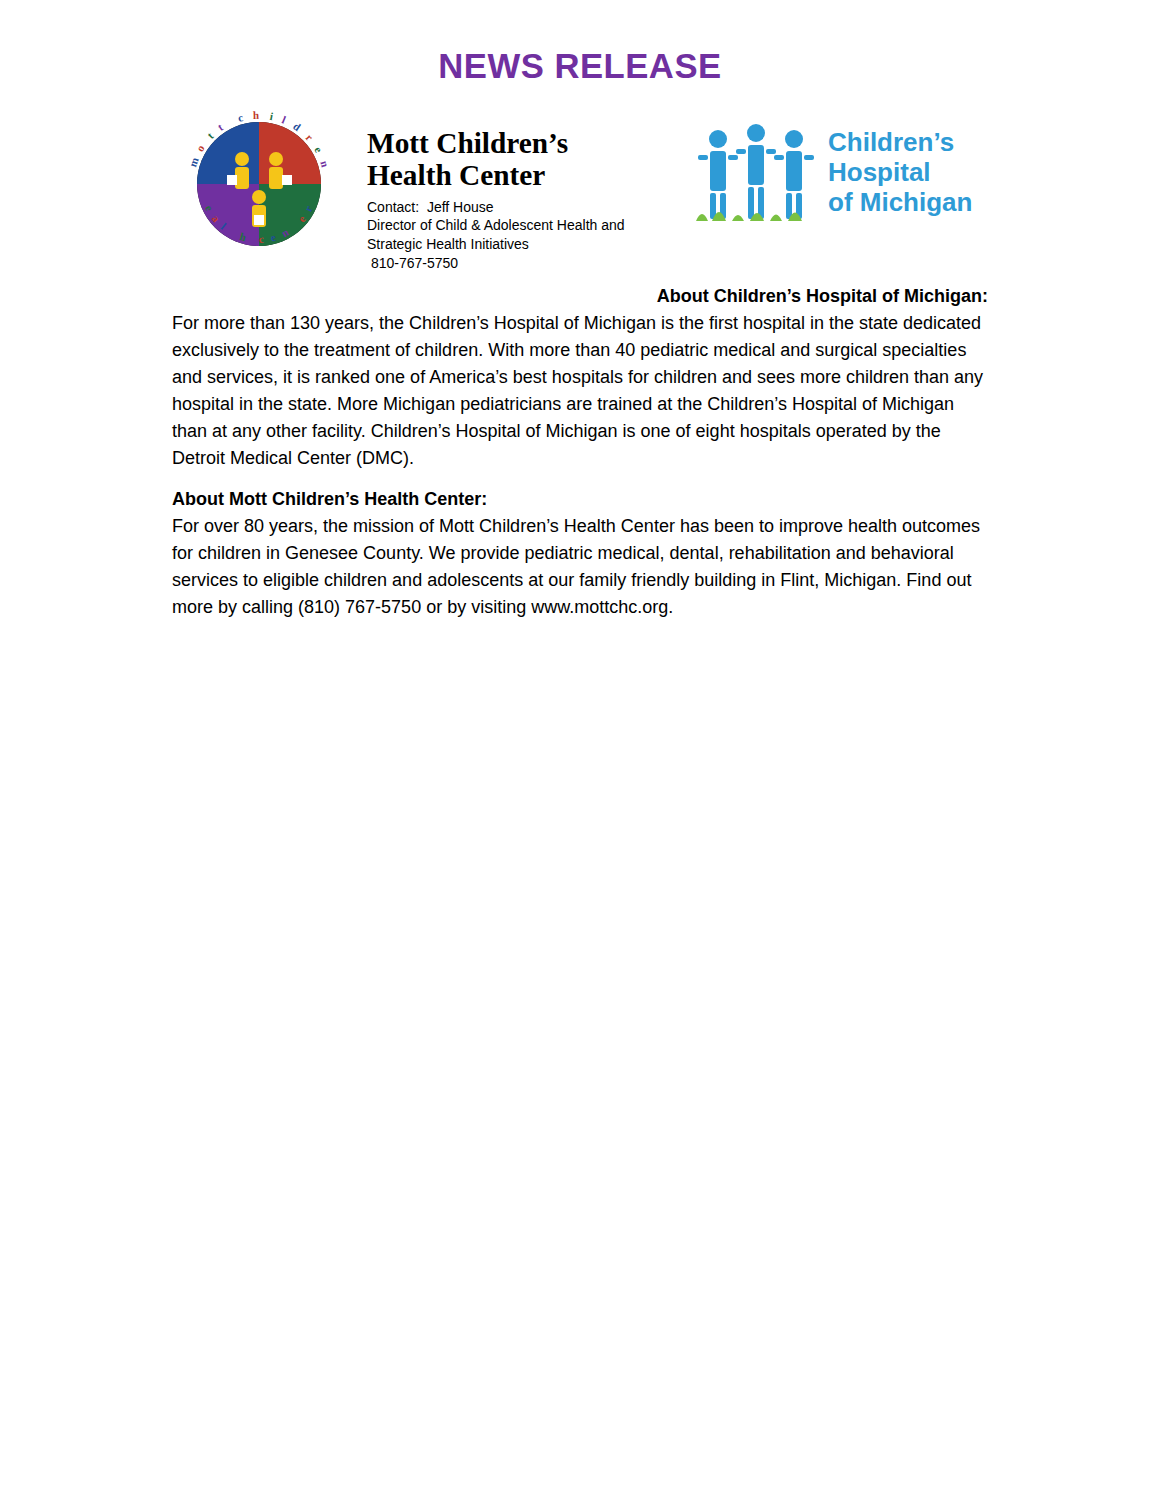NEWS RELEASE
m o t t c h i l d r e n h e a l t h c e n t e r
Mott Children’s
Health Center
Contact: Jeff House
Director of Child & Adolescent Health and
Strategic Health Initiatives
810-767-5750
Children’s Hospital of Michigan
About Children’s Hospital of Michigan:
For more than 130 years, the Children’s Hospital of Michigan is the first hospital in the state dedicated exclusively to the treatment of children. With more than 40 pediatric medical and surgical specialties and services, it is ranked one of America’s best hospitals for children and sees more children than any hospital in the state. More Michigan pediatricians are trained at the Children’s Hospital of Michigan than at any other facility. Children’s Hospital of Michigan is one of eight hospitals operated by the Detroit Medical Center (DMC).
About Mott Children’s Health Center:
For over 80 years, the mission of Mott Children’s Health Center has been to improve health outcomes for children in Genesee County. We provide pediatric medical, dental, rehabilitation and behavioral services to eligible children and adolescents at our family friendly building in Flint, Michigan. Find out more by calling (810) 767-5750 or by visiting www.mottchc.org.